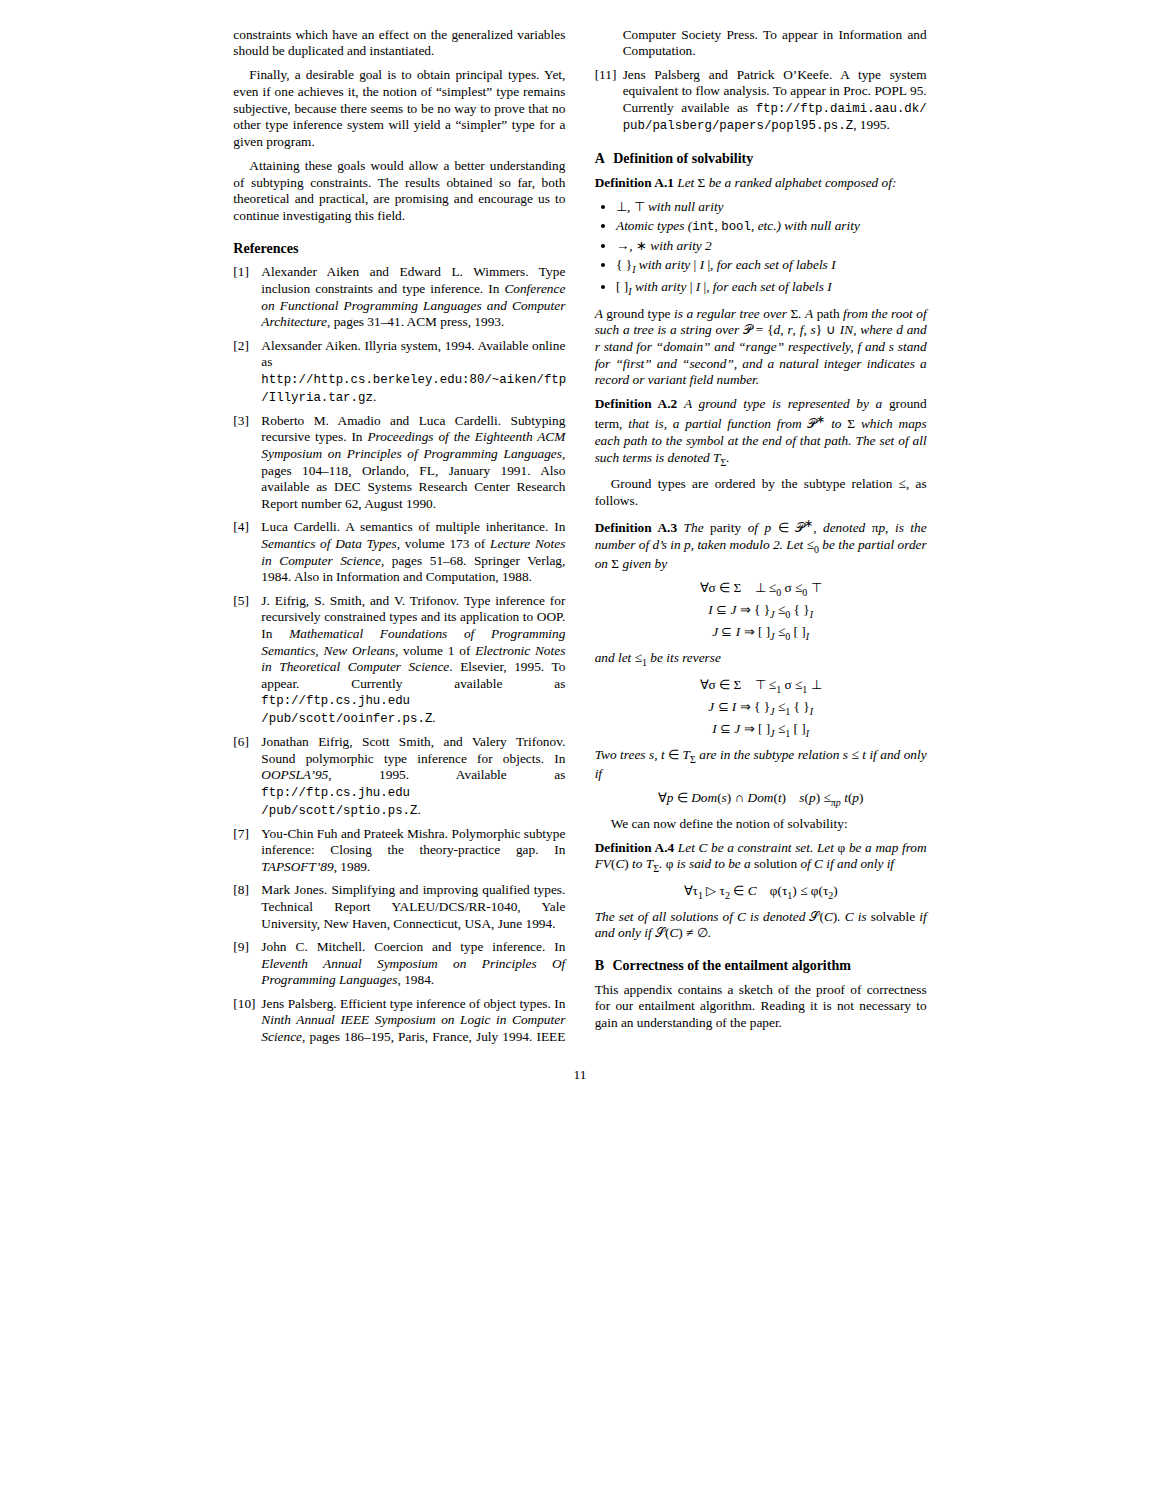constraints which have an effect on the generalized variables should be duplicated and instantiated.
Finally, a desirable goal is to obtain principal types. Yet, even if one achieves it, the notion of “simplest” type remains subjective, because there seems to be no way to prove that no other type inference system will yield a “simpler” type for a given program.
Attaining these goals would allow a better understanding of subtyping constraints. The results obtained so far, both theoretical and practical, are promising and encourage us to continue investigating this field.
References
[1] Alexander Aiken and Edward L. Wimmers. Type inclusion constraints and type inference. In Conference on Functional Programming Languages and Computer Architecture, pages 31–41. ACM press, 1993.
[2] Alexsander Aiken. Illyria system, 1994. Available online as http://http.cs.berkeley.edu:80/~aiken/ftp /Illyria.tar.gz.
[3] Roberto M. Amadio and Luca Cardelli. Subtyping recursive types. In Proceedings of the Eighteenth ACM Symposium on Principles of Programming Languages, pages 104–118, Orlando, FL, January 1991. Also available as DEC Systems Research Center Research Report number 62, August 1990.
[4] Luca Cardelli. A semantics of multiple inheritance. In Semantics of Data Types, volume 173 of Lecture Notes in Computer Science, pages 51–68. Springer Verlag, 1984. Also in Information and Computation, 1988.
[5] J. Eifrig, S. Smith, and V. Trifonov. Type inference for recursively constrained types and its application to OOP. In Mathematical Foundations of Programming Semantics, New Orleans, volume 1 of Electronic Notes in Theoretical Computer Science. Elsevier, 1995. To appear. Currently available as ftp://ftp.cs.jhu.edu /pub/scott/ooinfer.ps.Z.
[6] Jonathan Eifrig, Scott Smith, and Valery Trifonov. Sound polymorphic type inference for objects. In OOPSLA’95, 1995. Available as ftp://ftp.cs.jhu.edu /pub/scott/sptio.ps.Z.
[7] You-Chin Fuh and Prateek Mishra. Polymorphic subtype inference: Closing the theory-practice gap. In TAPSOFT’89, 1989.
[8] Mark Jones. Simplifying and improving qualified types. Technical Report YALEU/DCS/RR-1040, Yale University, New Haven, Connecticut, USA, June 1994.
[9] John C. Mitchell. Coercion and type inference. In Eleventh Annual Symposium on Principles Of Programming Languages, 1984.
[10] Jens Palsberg. Efficient type inference of object types. In Ninth Annual IEEE Symposium on Logic in Computer Science, pages 186–195, Paris, France, July 1994. IEEE Computer Society Press. To appear in Information and Computation.
[11] Jens Palsberg and Patrick O’Keefe. A type system equivalent to flow analysis. To appear in Proc. POPL 95. Currently available as ftp://ftp.daimi.aau.dk/ pub/palsberg/papers/popl95.ps.Z, 1995.
ADefinition of solvability
Definition A.1 Let Σ be a ranked alphabet composed of:
⊥, ⊤ with null arity
Atomic types (int, bool, etc.) with null arity
→, ∗ with arity 2
{ }I with arity | I |, for each set of labels I
[ ]I with arity | I |, for each set of labels I
A ground type is a regular tree over Σ. A path from the root of such a tree is a string over 𝒫 = {d, r, f, s} ∪ IN, where d and r stand for “domain” and “range” respectively, f and s stand for “first” and “second”, and a natural integer indicates a record or variant field number.
Definition A.2 A ground type is represented by a ground term, that is, a partial function from 𝒫∗ to Σ which maps each path to the symbol at the end of that path. The set of all such terms is denoted TΣ.
Ground types are ordered by the subtype relation ≤, as follows.
Definition A.3 The parity of p ∈ 𝒫∗, denoted πp, is the number of d’s in p, taken modulo 2. Let ≤0 be the partial order on Σ given by
∀σ ∈ Σ ⊥ ≤0 σ ≤0 ⊤
I ⊆ J ⇒ { }J ≤0 { }I
J ⊆ I ⇒ [ ]J ≤0 [ ]I
and let ≤1 be its reverse
∀σ ∈ Σ ⊤ ≤1 σ ≤1 ⊥
J ⊆ I ⇒ { }J ≤1 { }I
I ⊆ J ⇒ [ ]J ≤1 [ ]I
Two trees s, t ∈ TΣ are in the subtype relation s ≤ t if and only if
∀p ∈ Dom(s) ∩ Dom(t) s(p) ≤πp t(p)
We can now define the notion of solvability:
Definition A.4 Let C be a constraint set. Let φ be a map from FV(C) to TΣ. φ is said to be a solution of C if and only if
∀τ1 ▷ τ2 ∈ C φ(τ1) ≤ φ(τ2)
The set of all solutions of C is denoted 𝒮(C). C is solvable if and only if 𝒮(C) ≠ ∅.
BCorrectness of the entailment algorithm
This appendix contains a sketch of the proof of correctness for our entailment algorithm. Reading it is not necessary to gain an understanding of the paper.
11